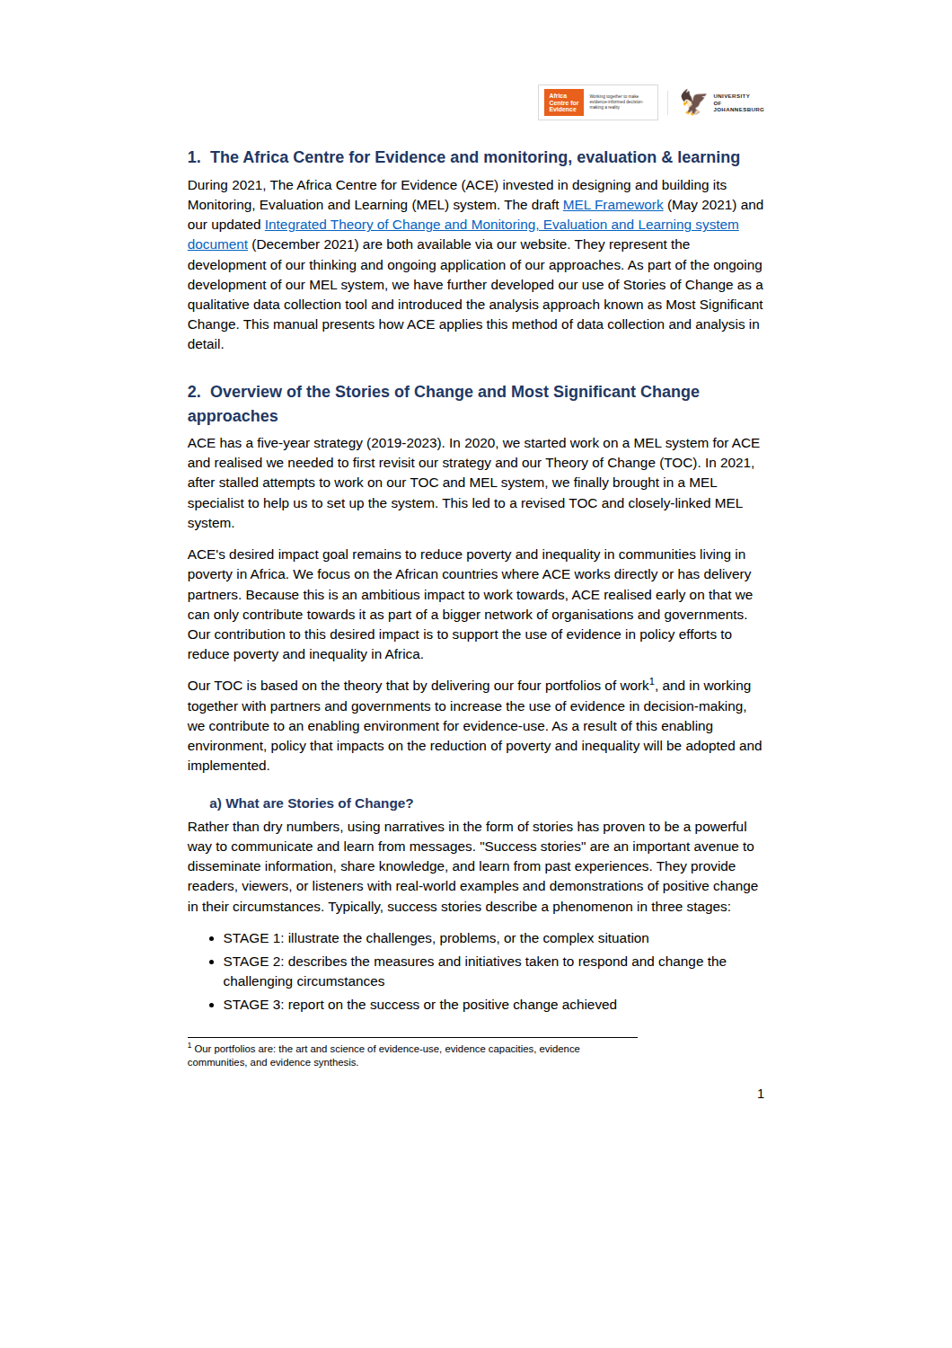Africa
Centre for
Evidence
Working together to make evidence-informed decision-making a reality
🦅
UNIVERSITY
OF
JOHANNESBURG
1. The Africa Centre for Evidence and monitoring, evaluation & learning
During 2021, The Africa Centre for Evidence (ACE) invested in designing and building its Monitoring, Evaluation and Learning (MEL) system. The draft MEL Framework (May 2021) and our updated Integrated Theory of Change and Monitoring, Evaluation and Learning system document (December 2021) are both available via our website. They represent the development of our thinking and ongoing application of our approaches. As part of the ongoing development of our MEL system, we have further developed our use of Stories of Change as a qualitative data collection tool and introduced the analysis approach known as Most Significant Change. This manual presents how ACE applies this method of data collection and analysis in detail.
2. Overview of the Stories of Change and Most Significant Change approaches
ACE has a five-year strategy (2019-2023). In 2020, we started work on a MEL system for ACE and realised we needed to first revisit our strategy and our Theory of Change (TOC). In 2021, after stalled attempts to work on our TOC and MEL system, we finally brought in a MEL specialist to help us to set up the system. This led to a revised TOC and closely-linked MEL system.
ACE's desired impact goal remains to reduce poverty and inequality in communities living in poverty in Africa. We focus on the African countries where ACE works directly or has delivery partners. Because this is an ambitious impact to work towards, ACE realised early on that we can only contribute towards it as part of a bigger network of organisations and governments. Our contribution to this desired impact is to support the use of evidence in policy efforts to reduce poverty and inequality in Africa.
Our TOC is based on the theory that by delivering our four portfolios of work1, and in working together with partners and governments to increase the use of evidence in decision-making, we contribute to an enabling environment for evidence-use. As a result of this enabling environment, policy that impacts on the reduction of poverty and inequality will be adopted and implemented.
a) What are Stories of Change?
Rather than dry numbers, using narratives in the form of stories has proven to be a powerful way to communicate and learn from messages. "Success stories" are an important avenue to disseminate information, share knowledge, and learn from past experiences. They provide readers, viewers, or listeners with real-world examples and demonstrations of positive change in their circumstances. Typically, success stories describe a phenomenon in three stages:
STAGE 1: illustrate the challenges, problems, or the complex situation
STAGE 2: describes the measures and initiatives taken to respond and change the challenging circumstances
STAGE 3: report on the success or the positive change achieved
1 Our portfolios are: the art and science of evidence-use, evidence capacities, evidence communities, and evidence synthesis.
1